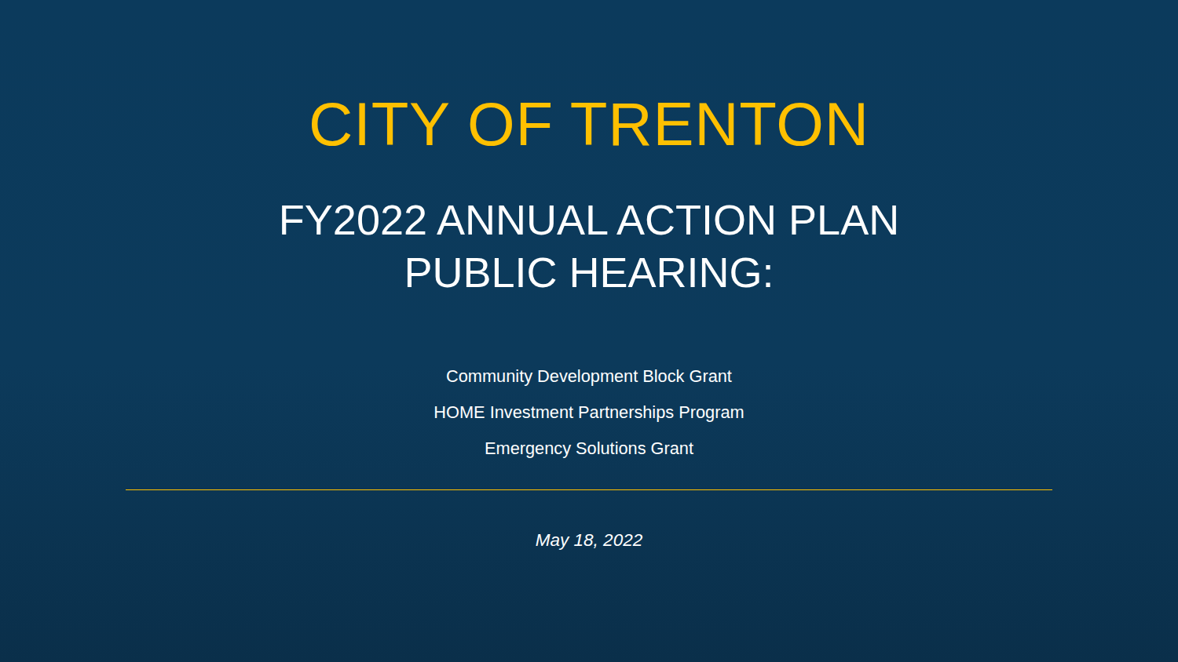CITY OF TRENTON
FY2022 ANNUAL ACTION PLAN
PUBLIC HEARING:
Community Development Block Grant
HOME Investment Partnerships Program
Emergency Solutions Grant
May 18, 2022